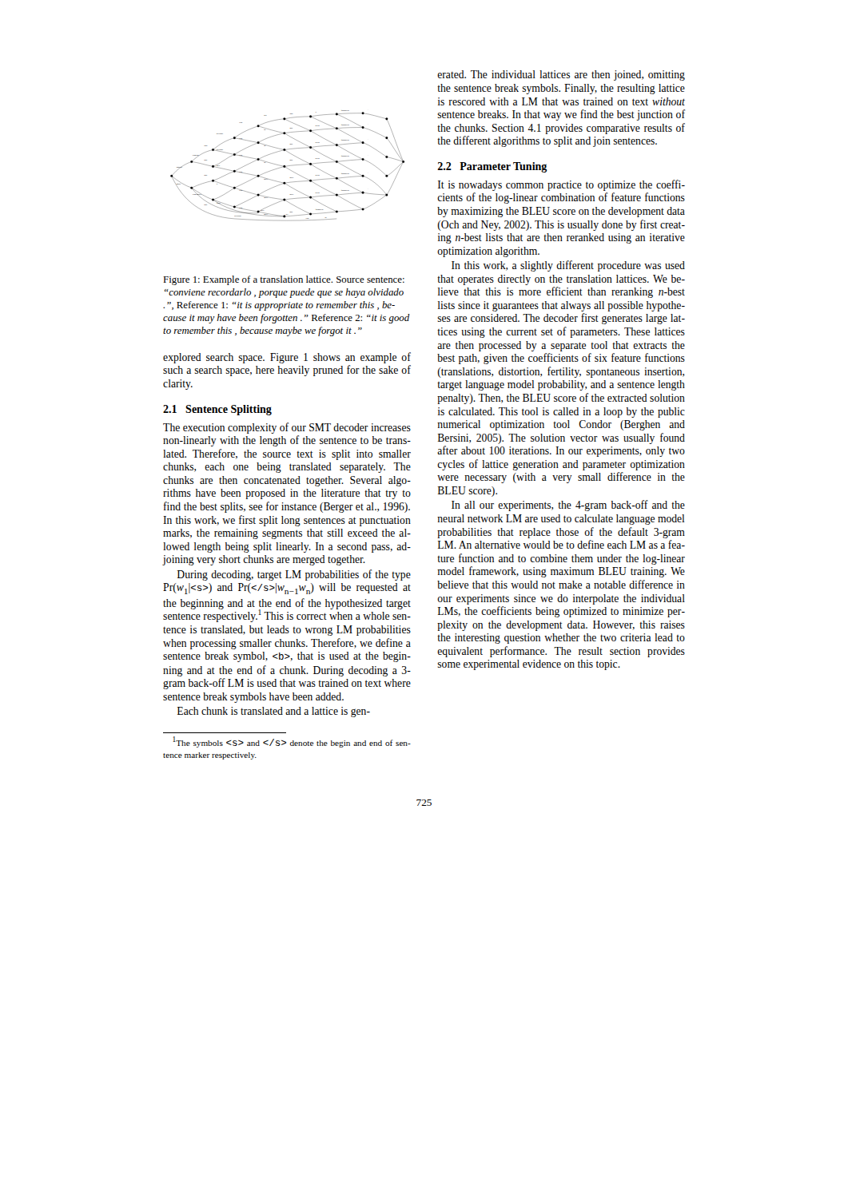should must remind remember you that that that because because they it final can can can can can can say be be be have have have that has has has have have has it been been been been been forgotten forgotten forgotten forgotten forgotten forgotten forgotten . . . . . . . because they we can be
Figure 1: Example of a translation lattice. Source sentence: “conviene recordarlo , porque puede que se haya olvidado .”, Reference 1: “it is appropriate to remember this , because it may have been forgotten .” Reference 2: “it is good to remember this , because maybe we forgot it .”
explored search space. Figure 1 shows an example of such a search space, here heavily pruned for the sake of clarity.
2.1 Sentence Splitting
The execution complexity of our SMT decoder increases non-linearly with the length of the sentence to be translated. Therefore, the source text is split into smaller chunks, each one being translated separately. The chunks are then concatenated together. Several algorithms have been proposed in the literature that try to find the best splits, see for instance (Berger et al., 1996). In this work, we first split long sentences at punctuation marks, the remaining segments that still exceed the allowed length being split linearly. In a second pass, adjoining very short chunks are merged together.
During decoding, target LM probabilities of the type Pr(w1|<s>) and Pr(</s>|wn−1wn) will be requested at the beginning and at the end of the hypothesized target sentence respectively.1 This is correct when a whole sentence is translated, but leads to wrong LM probabilities when processing smaller chunks. Therefore, we define a sentence break symbol, <b>, that is used at the beginning and at the end of a chunk. During decoding a 3-gram back-off LM is used that was trained on text where sentence break symbols have been added.
Each chunk is translated and a lattice is gen-
1The symbols <s> and </s> denote the begin and end of sentence marker respectively.
erated. The individual lattices are then joined, omitting the sentence break symbols. Finally, the resulting lattice is rescored with a LM that was trained on text without sentence breaks. In that way we find the best junction of the chunks. Section 4.1 provides comparative results of the different algorithms to split and join sentences.
2.2 Parameter Tuning
It is nowadays common practice to optimize the coefficients of the log-linear combination of feature functions by maximizing the BLEU score on the development data (Och and Ney, 2002). This is usually done by first creating n-best lists that are then reranked using an iterative optimization algorithm.
In this work, a slightly different procedure was used that operates directly on the translation lattices. We believe that this is more efficient than reranking n-best lists since it guarantees that always all possible hypotheses are considered. The decoder first generates large lattices using the current set of parameters. These lattices are then processed by a separate tool that extracts the best path, given the coefficients of six feature functions (translations, distortion, fertility, spontaneous insertion, target language model probability, and a sentence length penalty). Then, the BLEU score of the extracted solution is calculated. This tool is called in a loop by the public numerical optimization tool Condor (Berghen and Bersini, 2005). The solution vector was usually found after about 100 iterations. In our experiments, only two cycles of lattice generation and parameter optimization were necessary (with a very small difference in the BLEU score).
In all our experiments, the 4-gram back-off and the neural network LM are used to calculate language model probabilities that replace those of the default 3-gram LM. An alternative would be to define each LM as a feature function and to combine them under the log-linear model framework, using maximum BLEU training. We believe that this would not make a notable difference in our experiments since we do interpolate the individual LMs, the coefficients being optimized to minimize perplexity on the development data. However, this raises the interesting question whether the two criteria lead to equivalent performance. The result section provides some experimental evidence on this topic.
725